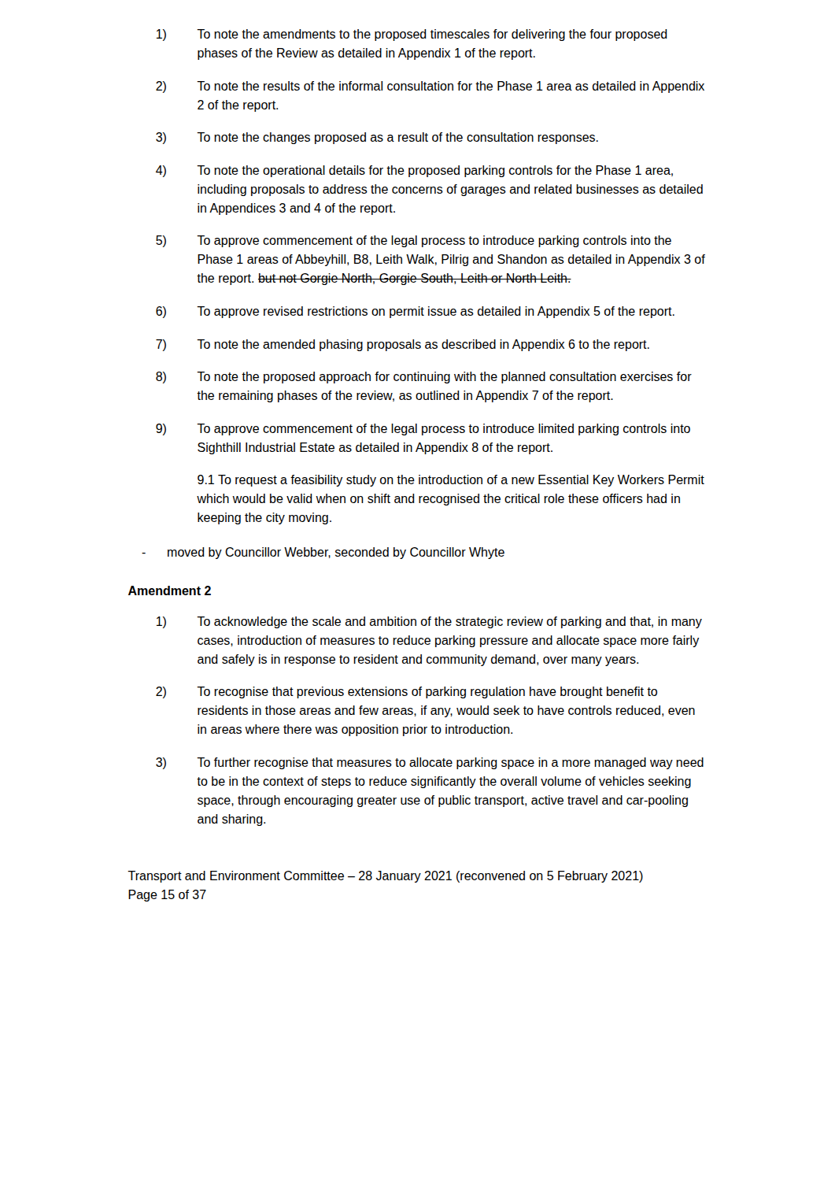1) To note the amendments to the proposed timescales for delivering the four proposed phases of the Review as detailed in Appendix 1 of the report.
2) To note the results of the informal consultation for the Phase 1 area as detailed in Appendix 2 of the report.
3) To note the changes proposed as a result of the consultation responses.
4) To note the operational details for the proposed parking controls for the Phase 1 area, including proposals to address the concerns of garages and related businesses as detailed in Appendices 3 and 4 of the report.
5) To approve commencement of the legal process to introduce parking controls into the Phase 1 areas of Abbeyhill, B8, Leith Walk, Pilrig and Shandon as detailed in Appendix 3 of the report. but not Gorgie North, Gorgie South, Leith or North Leith.
6) To approve revised restrictions on permit issue as detailed in Appendix 5 of the report.
7) To note the amended phasing proposals as described in Appendix 6 to the report.
8) To note the proposed approach for continuing with the planned consultation exercises for the remaining phases of the review, as outlined in Appendix 7 of the report.
9) To approve commencement of the legal process to introduce limited parking controls into Sighthill Industrial Estate as detailed in Appendix 8 of the report.
9.1 To request a feasibility study on the introduction of a new Essential Key Workers Permit which would be valid when on shift and recognised the critical role these officers had in keeping the city moving.
- moved by Councillor Webber, seconded by Councillor Whyte
Amendment 2
1) To acknowledge the scale and ambition of the strategic review of parking and that, in many cases, introduction of measures to reduce parking pressure and allocate space more fairly and safely is in response to resident and community demand, over many years.
2) To recognise that previous extensions of parking regulation have brought benefit to residents in those areas and few areas, if any, would seek to have controls reduced, even in areas where there was opposition prior to introduction.
3) To further recognise that measures to allocate parking space in a more managed way need to be in the context of steps to reduce significantly the overall volume of vehicles seeking space, through encouraging greater use of public transport, active travel and car-pooling and sharing.
Transport and Environment Committee – 28 January 2021 (reconvened on 5 February 2021)
Page 15 of 37